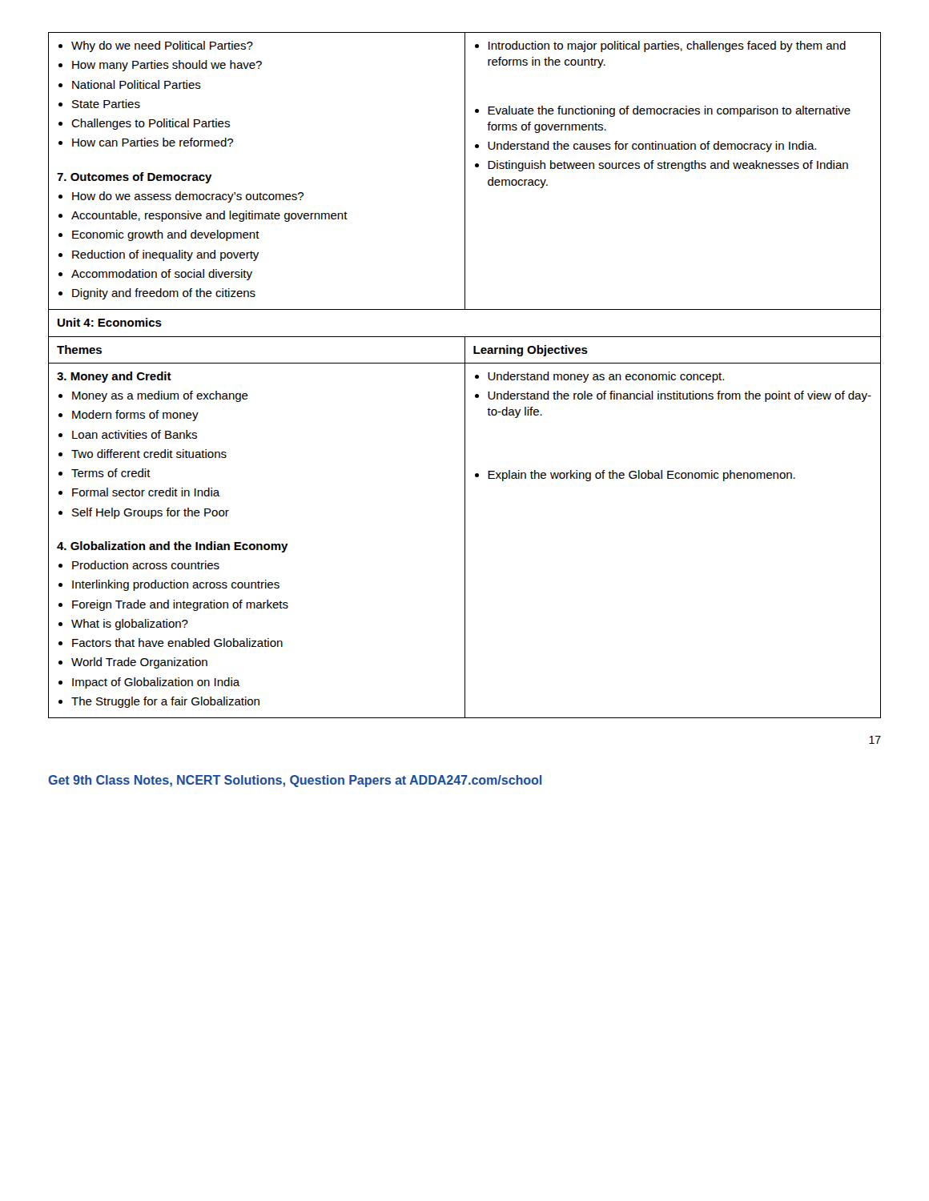| Why do we need Political Parties? How many Parties should we have? National Political Parties State Parties Challenges to Political Parties How can Parties be reformed? 7. Outcomes of Democracy How do we assess democracy’s outcomes? Accountable, responsive and legitimate government Economic growth and development Reduction of inequality and poverty Accommodation of social diversity Dignity and freedom of the citizens | Introduction to major political parties, challenges faced by them and reforms in the country. Evaluate the functioning of democracies in comparison to alternative forms of governments. Understand the causes for continuation of democracy in India. Distinguish between sources of strengths and weaknesses of Indian democracy. |
| Unit 4: Economics |
| Themes | Learning Objectives |
| 3. Money and Credit Money as a medium of exchange Modern forms of money Loan activities of Banks Two different credit situations Terms of credit Formal sector credit in India Self Help Groups for the Poor 4. Globalization and the Indian Economy Production across countries Interlinking production across countries Foreign Trade and integration of markets What is globalization? Factors that have enabled Globalization World Trade Organization Impact of Globalization on India The Struggle for a fair Globalization | Understand money as an economic concept. Understand the role of financial institutions from the point of view of day-to-day life. Explain the working of the Global Economic phenomenon. |
17
Get 9th Class Notes, NCERT Solutions, Question Papers at ADDA247.com/school